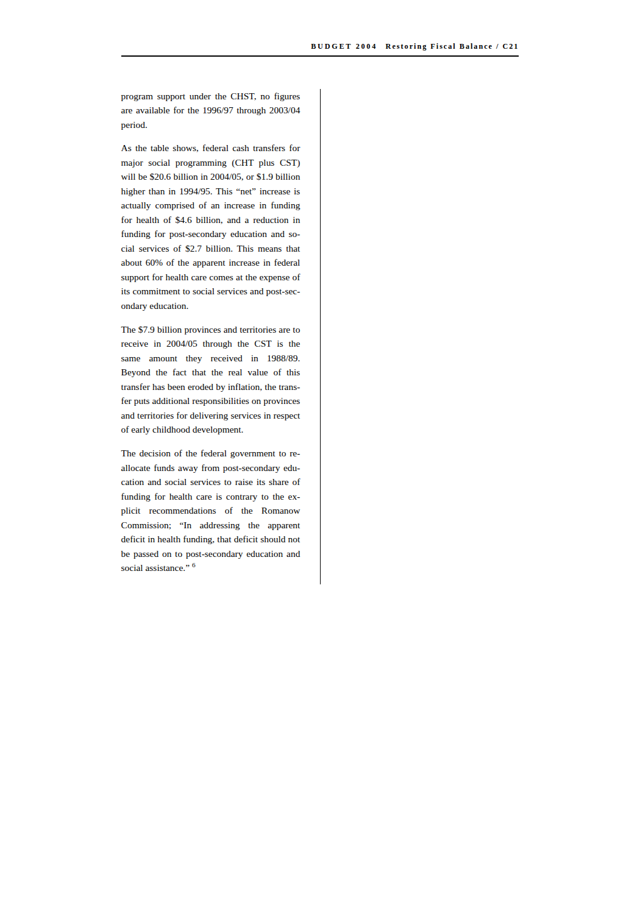BUDGET 2004 Restoring Fiscal Balance / C21
program support under the CHST, no figures are available for the 1996/97 through 2003/04 period.
As the table shows, federal cash transfers for major social programming (CHT plus CST) will be $20.6 billion in 2004/05, or $1.9 billion higher than in 1994/95. This “net” increase is actually comprised of an increase in funding for health of $4.6 billion, and a reduction in funding for post-secondary education and social services of $2.7 billion. This means that about 60% of the apparent increase in federal support for health care comes at the expense of its commitment to social services and post-secondary education.
The $7.9 billion provinces and territories are to receive in 2004/05 through the CST is the same amount they received in 1988/89. Beyond the fact that the real value of this transfer has been eroded by inflation, the transfer puts additional responsibilities on provinces and territories for delivering services in respect of early childhood development.
The decision of the federal government to reallocate funds away from post-secondary education and social services to raise its share of funding for health care is contrary to the explicit recommendations of the Romanow Commission; “In addressing the apparent deficit in health funding, that deficit should not be passed on to post-secondary education and social assistance.” 6